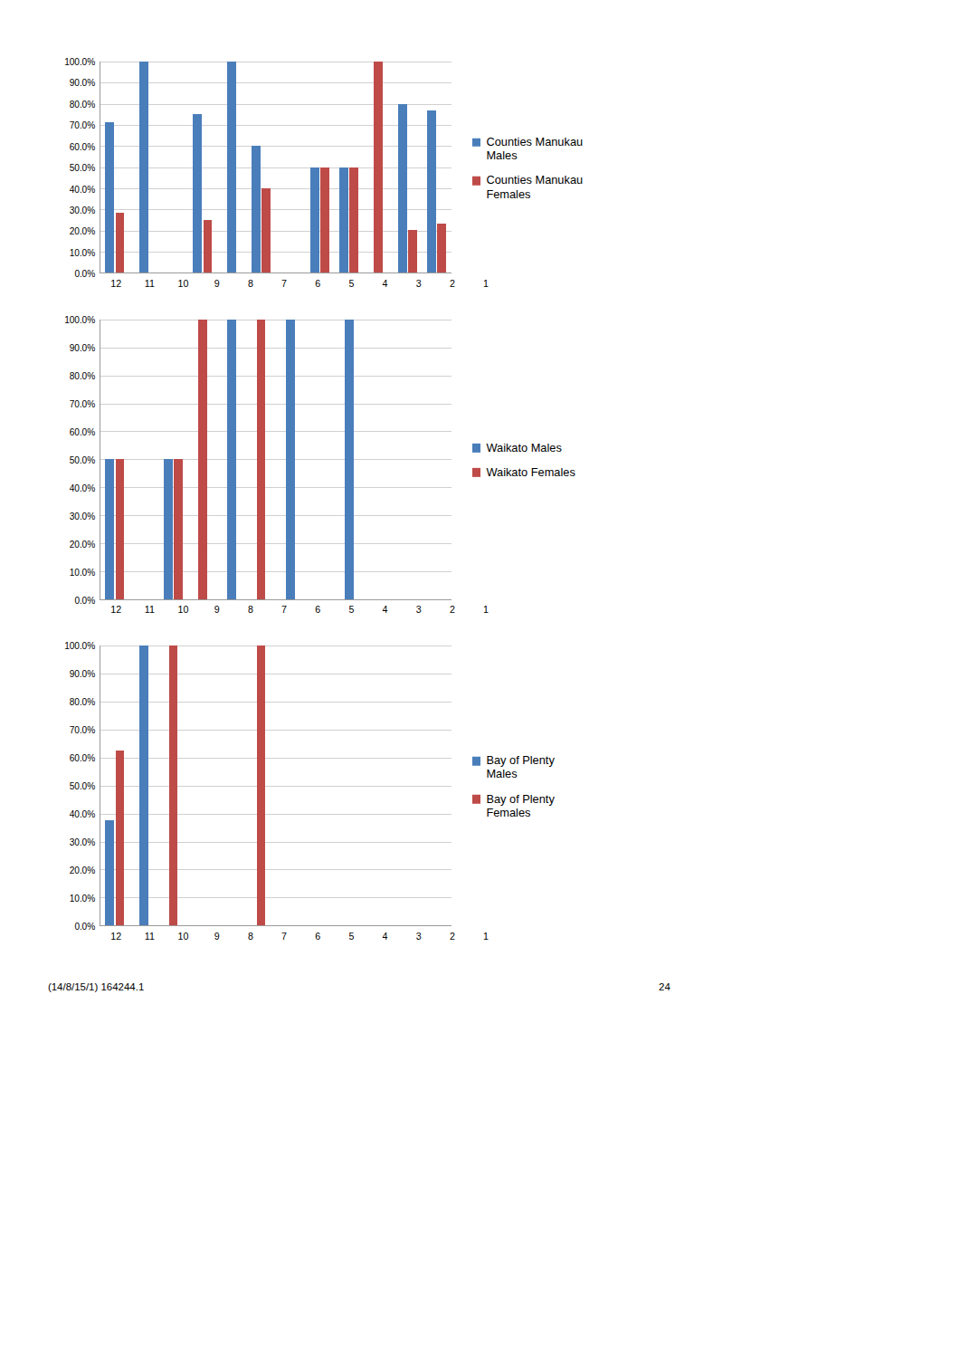100.0% 90.0% 80.0% 70.0% 60.0% 50.0% 40.0% 30.0% 20.0% 10.0% 0.0%
Counties Manukau Males
Counties Manukau Females
12
11
10
9
8
7
6
5
4
3
2
1
100.0% 90.0% 80.0% 70.0% 60.0% 50.0% 40.0% 30.0% 20.0% 10.0% 0.0%
Waikato Males
Waikato Females
12
11
10
9
8
7
6
5
4
3
2
1
100.0% 90.0% 80.0% 70.0% 60.0% 50.0% 40.0% 30.0% 20.0% 10.0% 0.0%
Bay of Plenty Males
Bay of Plenty Females
12
11
10
9
8
7
6
5
4
3
2
1
(14/8/15/1) 164244.1
24